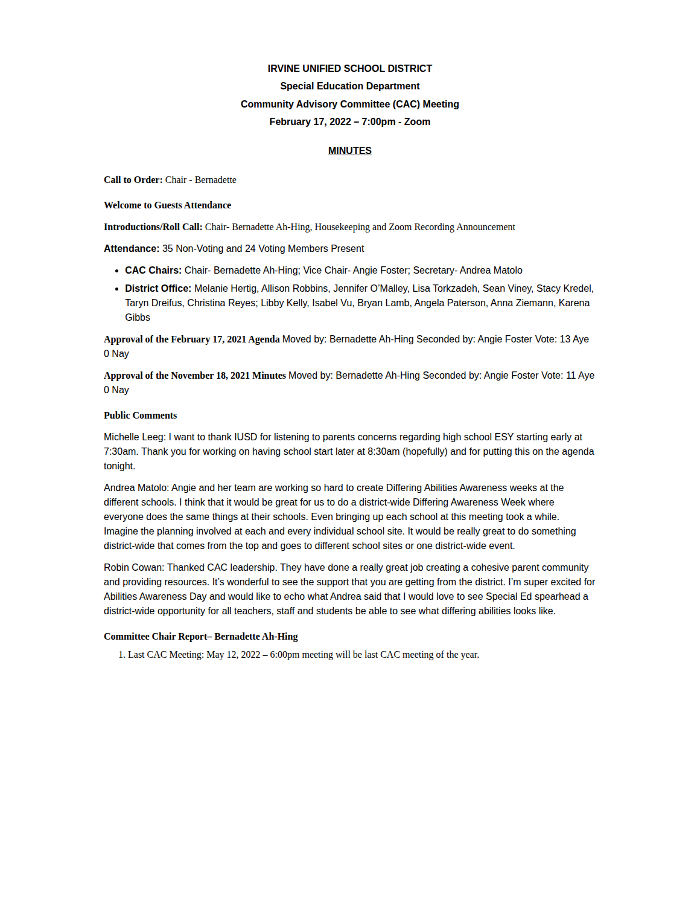IRVINE UNIFIED SCHOOL DISTRICT
Special Education Department
Community Advisory Committee (CAC) Meeting
February 17, 2022 – 7:00pm - Zoom
MINUTES
Call to Order: Chair - Bernadette
Welcome to Guests Attendance
Introductions/Roll Call: Chair- Bernadette Ah-Hing, Housekeeping and Zoom Recording Announcement
Attendance: 35 Non-Voting and 24 Voting Members Present
CAC Chairs: Chair- Bernadette Ah-Hing; Vice Chair- Angie Foster; Secretary- Andrea Matolo
District Office: Melanie Hertig, Allison Robbins, Jennifer O’Malley, Lisa Torkzadeh, Sean Viney, Stacy Kredel, Taryn Dreifus, Christina Reyes; Libby Kelly, Isabel Vu, Bryan Lamb, Angela Paterson, Anna Ziemann, Karena Gibbs
Approval of the February 17, 2021 Agenda Moved by: Bernadette Ah-Hing Seconded by: Angie Foster Vote: 13 Aye 0 Nay
Approval of the November 18, 2021 Minutes Moved by: Bernadette Ah-Hing Seconded by: Angie Foster Vote: 11 Aye 0 Nay
Public Comments
Michelle Leeg: I want to thank IUSD for listening to parents concerns regarding high school ESY starting early at 7:30am. Thank you for working on having school start later at 8:30am (hopefully) and for putting this on the agenda tonight.
Andrea Matolo: Angie and her team are working so hard to create Differing Abilities Awareness weeks at the different schools. I think that it would be great for us to do a district-wide Differing Awareness Week where everyone does the same things at their schools. Even bringing up each school at this meeting took a while. Imagine the planning involved at each and every individual school site. It would be really great to do something district-wide that comes from the top and goes to different school sites or one district-wide event.
Robin Cowan: Thanked CAC leadership. They have done a really great job creating a cohesive parent community and providing resources. It’s wonderful to see the support that you are getting from the district. I’m super excited for Abilities Awareness Day and would like to echo what Andrea said that I would love to see Special Ed spearhead a district-wide opportunity for all teachers, staff and students be able to see what differing abilities looks like.
Committee Chair Report– Bernadette Ah-Hing
Last CAC Meeting: May 12, 2022 – 6:00pm meeting will be last CAC meeting of the year.